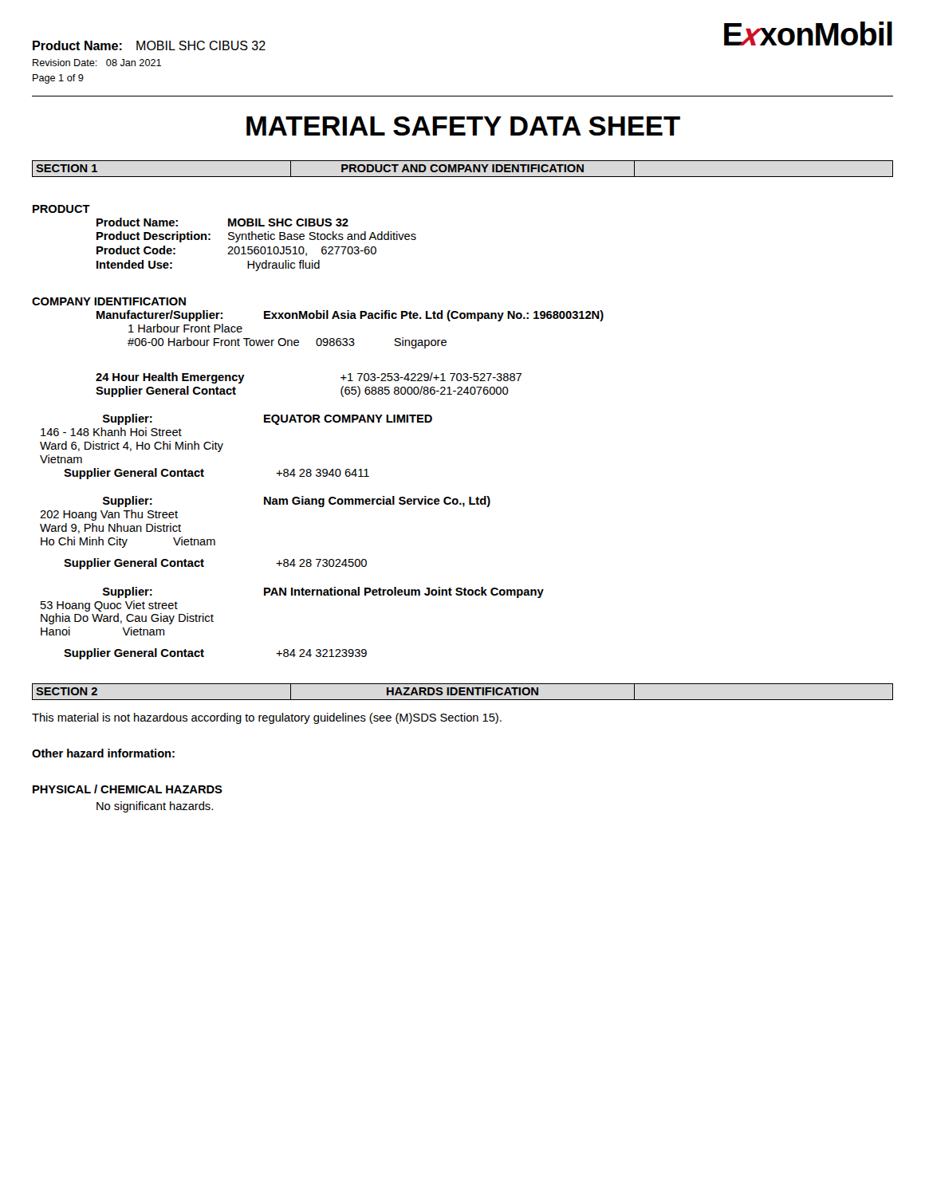ExxonMobil
Product Name: MOBIL SHC CIBUS 32
Revision Date: 08 Jan 2021
Page 1 of 9
MATERIAL SAFETY DATA SHEET
| SECTION 1 | PRODUCT AND COMPANY IDENTIFICATION | |
PRODUCT
| Product Name: | MOBIL SHC CIBUS 32 |
| Product Description: | Synthetic Base Stocks and Additives |
| Product Code: | 20156010J510, 627703-60 |
| Intended Use: | Hydraulic fluid |
COMPANY IDENTIFICATION
| Manufacturer/Supplier: | ExxonMobil Asia Pacific Pte. Ltd (Company No.: 196800312N) |
1 Harbour Front Place
#06-00 Harbour Front Tower One 098633 Singapore
| 24 Hour Health Emergency | +1 703-253-4229/+1 703-527-3887 |
| Supplier General Contact | (65) 6885 8000/86-21-24076000 |
| Supplier: | EQUATOR COMPANY LIMITED |
146 - 148 Khanh Hoi Street
Ward 6, District 4, Ho Chi Minh City
Vietnam
| Supplier General Contact | +84 28 3940 6411 |
| Supplier: | Nam Giang Commercial Service Co., Ltd) |
202 Hoang Van Thu Street
Ward 9, Phu Nhuan District
Ho Chi Minh City Vietnam
| Supplier General Contact | +84 28 73024500 |
| Supplier: | PAN International Petroleum Joint Stock Company |
53 Hoang Quoc Viet street
Nghia Do Ward, Cau Giay District
Hanoi Vietnam
| Supplier General Contact | +84 24 32123939 |
| SECTION 2 | HAZARDS IDENTIFICATION | |
This material is not hazardous according to regulatory guidelines (see (M)SDS Section 15).
Other hazard information:
PHYSICAL / CHEMICAL HAZARDS
No significant hazards.